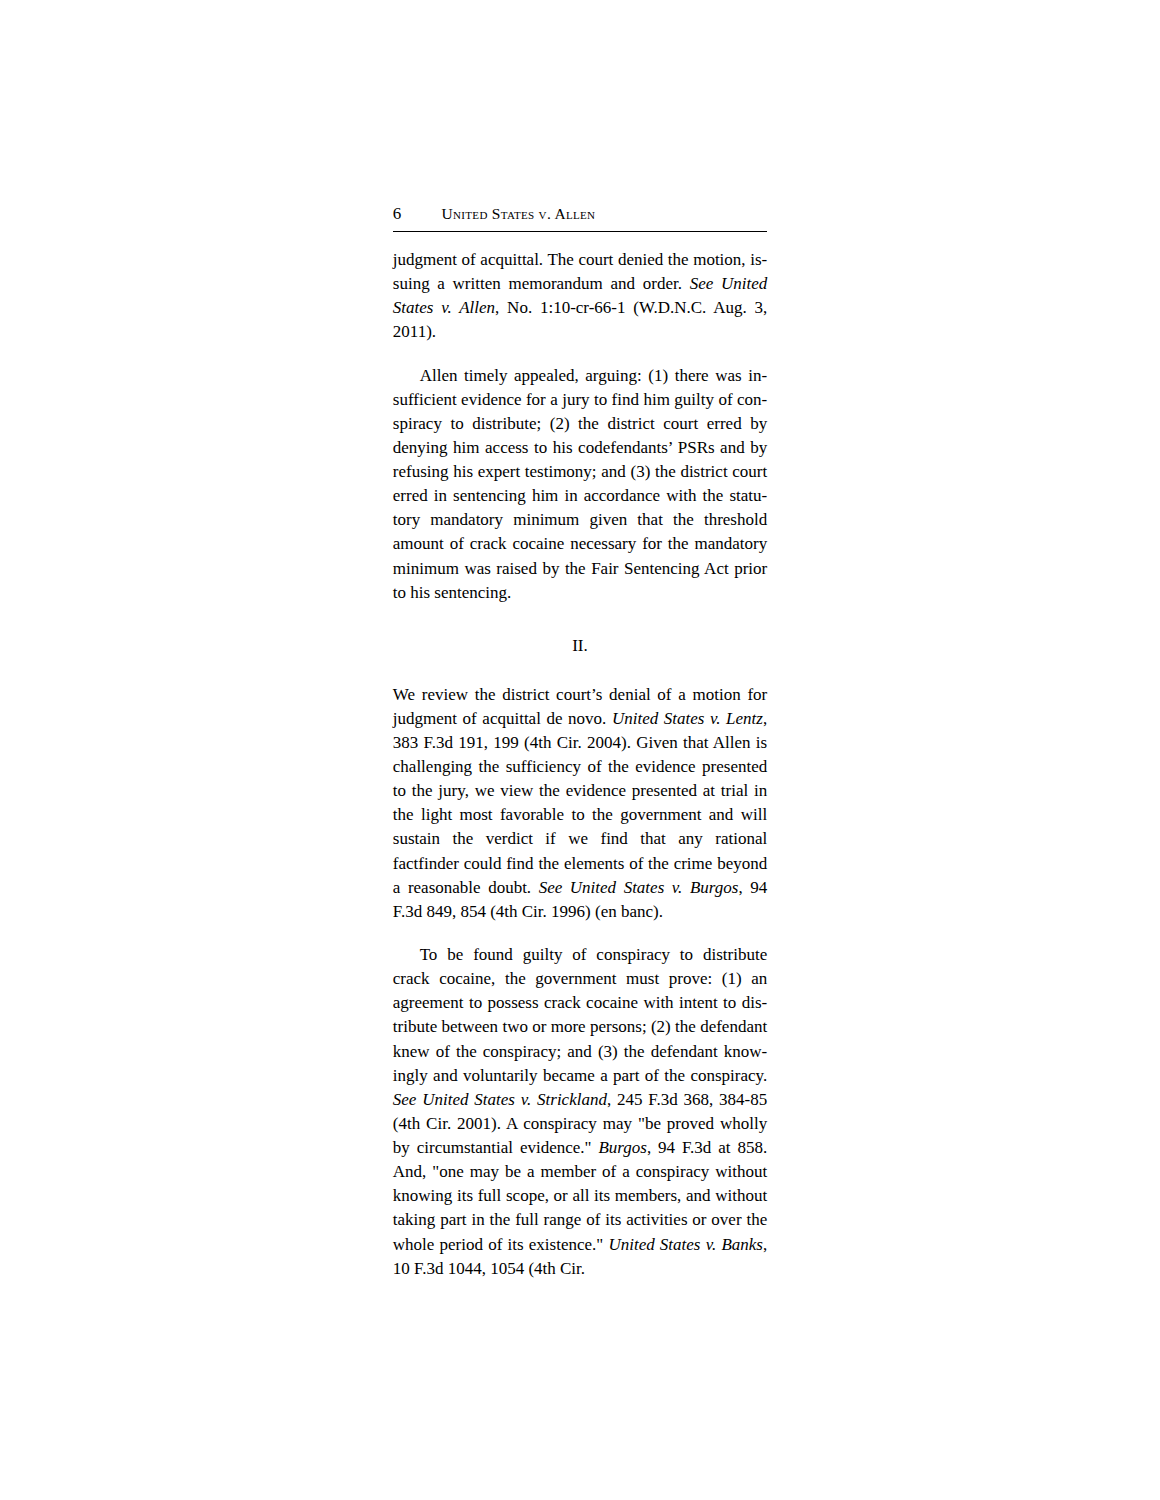6 United States v. Allen
judgment of acquittal. The court denied the motion, issuing a written memorandum and order. See United States v. Allen, No. 1:10-cr-66-1 (W.D.N.C. Aug. 3, 2011).
Allen timely appealed, arguing: (1) there was insufficient evidence for a jury to find him guilty of conspiracy to distribute; (2) the district court erred by denying him access to his codefendants’ PSRs and by refusing his expert testimony; and (3) the district court erred in sentencing him in accordance with the statutory mandatory minimum given that the threshold amount of crack cocaine necessary for the mandatory minimum was raised by the Fair Sentencing Act prior to his sentencing.
II.
We review the district court’s denial of a motion for judgment of acquittal de novo. United States v. Lentz, 383 F.3d 191, 199 (4th Cir. 2004). Given that Allen is challenging the sufficiency of the evidence presented to the jury, we view the evidence presented at trial in the light most favorable to the government and will sustain the verdict if we find that any rational factfinder could find the elements of the crime beyond a reasonable doubt. See United States v. Burgos, 94 F.3d 849, 854 (4th Cir. 1996) (en banc).
To be found guilty of conspiracy to distribute crack cocaine, the government must prove: (1) an agreement to possess crack cocaine with intent to distribute between two or more persons; (2) the defendant knew of the conspiracy; and (3) the defendant knowingly and voluntarily became a part of the conspiracy. See United States v. Strickland, 245 F.3d 368, 384-85 (4th Cir. 2001). A conspiracy may "be proved wholly by circumstantial evidence." Burgos, 94 F.3d at 858. And, "one may be a member of a conspiracy without knowing its full scope, or all its members, and without taking part in the full range of its activities or over the whole period of its existence." United States v. Banks, 10 F.3d 1044, 1054 (4th Cir.